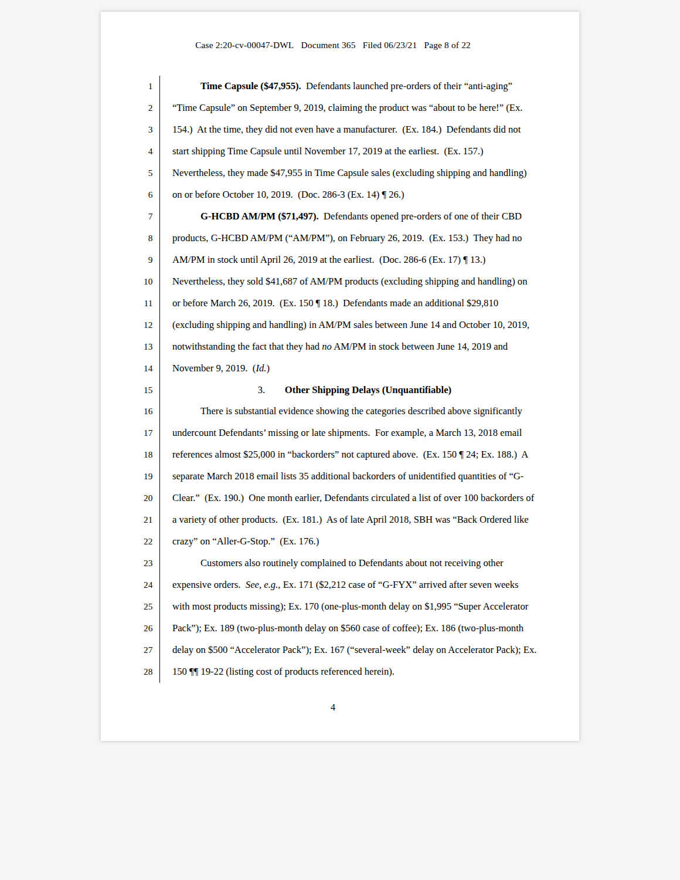Case 2:20-cv-00047-DWL Document 365 Filed 06/23/21 Page 8 of 22
1
2
3
4
5
6
7
8
9
10
11
12
13
14
15
16
17
18
19
20
21
22
23
24
25
26
27
28
Time Capsule ($47,955). Defendants launched pre-orders of their “anti-aging” “Time Capsule” on September 9, 2019, claiming the product was “about to be here!” (Ex. 154.) At the time, they did not even have a manufacturer. (Ex. 184.) Defendants did not start shipping Time Capsule until November 17, 2019 at the earliest. (Ex. 157.) Nevertheless, they made $47,955 in Time Capsule sales (excluding shipping and handling) on or before October 10, 2019. (Doc. 286-3 (Ex. 14) ¶ 26.)
G-HCBD AM/PM ($71,497). Defendants opened pre-orders of one of their CBD products, G-HCBD AM/PM (“AM/PM”), on February 26, 2019. (Ex. 153.) They had no AM/PM in stock until April 26, 2019 at the earliest. (Doc. 286-6 (Ex. 17) ¶ 13.) Nevertheless, they sold $41,687 of AM/PM products (excluding shipping and handling) on or before March 26, 2019. (Ex. 150 ¶ 18.) Defendants made an additional $29,810 (excluding shipping and handling) in AM/PM sales between June 14 and October 10, 2019, notwithstanding the fact that they had no AM/PM in stock between June 14, 2019 and November 9, 2019. (Id.)
3. Other Shipping Delays (Unquantifiable)
There is substantial evidence showing the categories described above significantly undercount Defendants’ missing or late shipments. For example, a March 13, 2018 email references almost $25,000 in “backorders” not captured above. (Ex. 150 ¶ 24; Ex. 188.) A separate March 2018 email lists 35 additional backorders of unidentified quantities of “G-Clear.” (Ex. 190.) One month earlier, Defendants circulated a list of over 100 backorders of a variety of other products. (Ex. 181.) As of late April 2018, SBH was “Back Ordered like crazy” on “Aller-G-Stop.” (Ex. 176.)
Customers also routinely complained to Defendants about not receiving other expensive orders. See, e.g., Ex. 171 ($2,212 case of “G-FYX” arrived after seven weeks with most products missing); Ex. 170 (one-plus-month delay on $1,995 “Super Accelerator Pack”); Ex. 189 (two-plus-month delay on $560 case of coffee); Ex. 186 (two-plus-month delay on $500 “Accelerator Pack”); Ex. 167 (“several-week” delay on Accelerator Pack); Ex. 150 ¶¶ 19-22 (listing cost of products referenced herein).
4